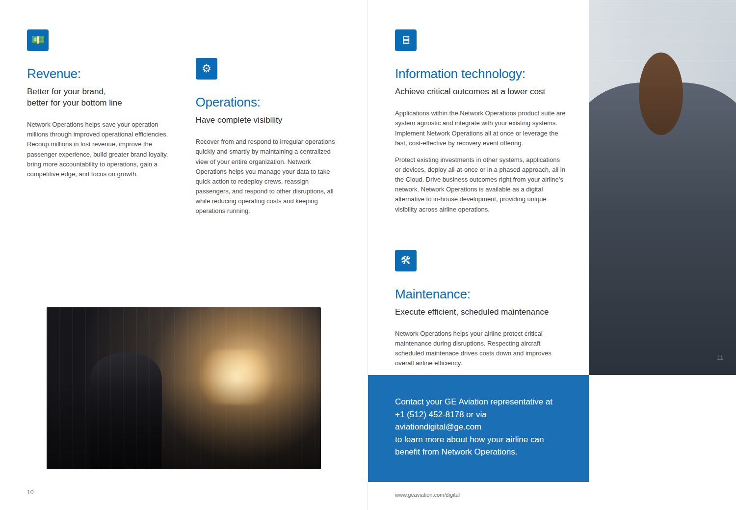💵
Revenue:
Better for your brand,
better for your bottom line
Network Operations helps save your operation millions through improved operational efficiencies. Recoup millions in lost revenue, improve the passenger experience, build greater brand loyalty, bring more accountability to operations, gain a competitive edge, and focus on growth.
⚙
Operations:
Have complete visibility
Recover from and respond to irregular operations quickly and smartly by maintaining a centralized view of your entire organization. Network Operations helps you manage your data to take quick action to redeploy crews, reassign passengers, and respond to other disruptions, all while reducing operating costs and keeping operations running.
10
🖥
Information technology:
Achieve critical outcomes at a lower cost
Applications within the Network Operations product suite are system agnostic and integrate with your existing systems. Implement Network Operations all at once or leverage the fast, cost-effective by recovery event offering.
Protect existing investments in other systems, applications or devices, deploy all-at-once or in a phased approach, all in the Cloud. Drive business outcomes right from your airline’s network. Network Operations is available as a digital alternative to in-house development, providing unique visibility across airline operations.
🛠
Maintenance:
Execute efficient, scheduled maintenance
Network Operations helps your airline protect critical maintenance during disruptions. Respecting aircraft scheduled maintenace drives costs down and improves overall airline efficiency.
11
Contact your GE Aviation representative at
+1 (512) 452-8178 or via aviationdigital@ge.com
to learn more about how your airline can benefit from Network Operations.
www.geaviation.com/digital